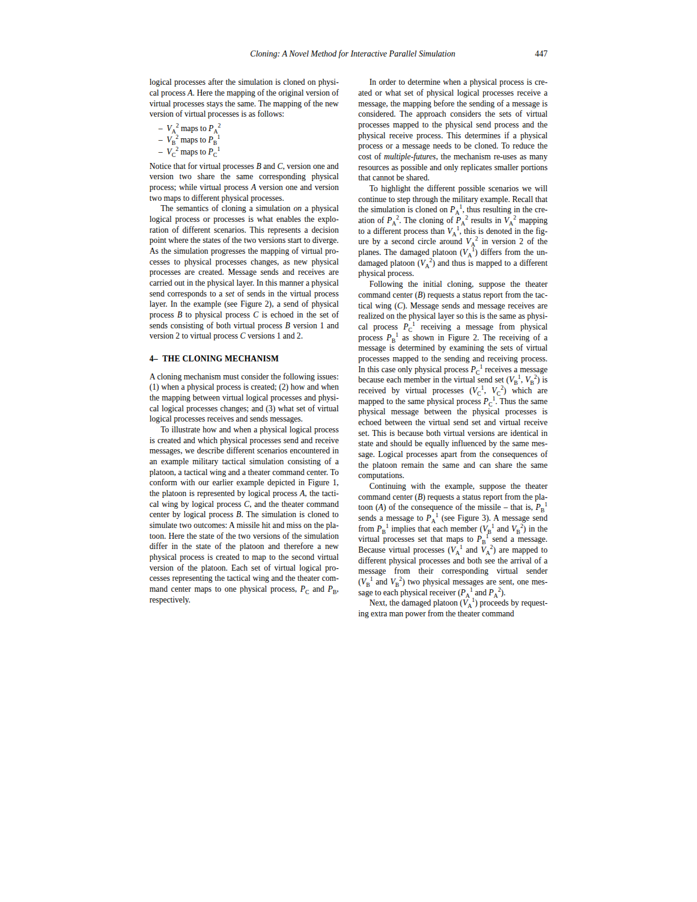Cloning: A Novel Method for Interactive Parallel Simulation 447
logical processes after the simulation is cloned on physical process A. Here the mapping of the original version of virtual processes stays the same. The mapping of the new version of virtual processes is as follows:
VA 2 maps to PA 2
VB 2 maps to PB 1
VC 2 maps to PC 1
Notice that for virtual processes B and C, version one and version two share the same corresponding physical process; while virtual process A version one and version two maps to different physical processes.
The semantics of cloning a simulation on a physical logical process or processes is what enables the exploration of different scenarios. This represents a decision point where the states of the two versions start to diverge. As the simulation progresses the mapping of virtual processes to physical processes changes, as new physical processes are created. Message sends and receives are carried out in the physical layer. In this manner a physical send corresponds to a set of sends in the virtual process layer. In the example (see Figure 2), a send of physical process B to physical process C is echoed in the set of sends consisting of both virtual process B version 1 and version 2 to virtual process C versions 1 and 2.
4– THE CLONING MECHANISM
A cloning mechanism must consider the following issues: (1) when a physical process is created; (2) how and when the mapping between virtual logical processes and physical logical processes changes; and (3) what set of virtual logical processes receives and sends messages.
To illustrate how and when a physical logical process is created and which physical processes send and receive messages, we describe different scenarios encountered in an example military tactical simulation consisting of a platoon, a tactical wing and a theater command center. To conform with our earlier example depicted in Figure 1, the platoon is represented by logical process A, the tactical wing by logical process C, and the theater command center by logical process B. The simulation is cloned to simulate two outcomes: A missile hit and miss on the platoon. Here the state of the two versions of the simulation differ in the state of the platoon and therefore a new physical process is created to map to the second virtual version of the platoon. Each set of virtual logical processes representing the tactical wing and the theater command center maps to one physical process, PC and PB, respectively.
In order to determine when a physical process is created or what set of physical logical processes receive a message, the mapping before the sending of a message is considered. The approach considers the sets of virtual processes mapped to the physical send process and the physical receive process. This determines if a physical process or a message needs to be cloned. To reduce the cost of multiple-futures, the mechanism re-uses as many resources as possible and only replicates smaller portions that cannot be shared.
To highlight the different possible scenarios we will continue to step through the military example. Recall that the simulation is cloned on PA 1, thus resulting in the creation of PA 2. The cloning of PA 2 results in VA 2 mapping to a different process than VA 1, this is denoted in the figure by a second circle around VA 2 in version 2 of the planes. The damaged platoon (VA 1) differs from the undamaged platoon (VA 2) and thus is mapped to a different physical process.
Following the initial cloning, suppose the theater command center (B) requests a status report from the tactical wing (C). Message sends and message receives are realized on the physical layer so this is the same as physical process PC 1 receiving a message from physical process PB 1 as shown in Figure 2. The receiving of a message is determined by examining the sets of virtual processes mapped to the sending and receiving process. In this case only physical process PC 1 receives a message because each member in the virtual send set (VB 1, VB 2) is received by virtual processes (VC 1, VC 2) which are mapped to the same physical process PC 1. Thus the same physical message between the physical processes is echoed between the virtual send set and virtual receive set. This is because both virtual versions are identical in state and should be equally influenced by the same message. Logical processes apart from the consequences of the platoon remain the same and can share the same computations.
Continuing with the example, suppose the theater command center (B) requests a status report from the platoon (A) of the consequence of the missile – that is, PB 1 sends a message to PA 1 (see Figure 3). A message send from PB 1 implies that each member (VB 1 and VB 2) in the virtual processes set that maps to PB 1 send a message. Because virtual processes (VA 1 and VA 2) are mapped to different physical processes and both see the arrival of a message from their corresponding virtual sender (VB 1 and VB 2) two physical messages are sent, one message to each physical receiver (PA 1 and PA 2).
Next, the damaged platoon (VA 1) proceeds by requesting extra man power from the theater command